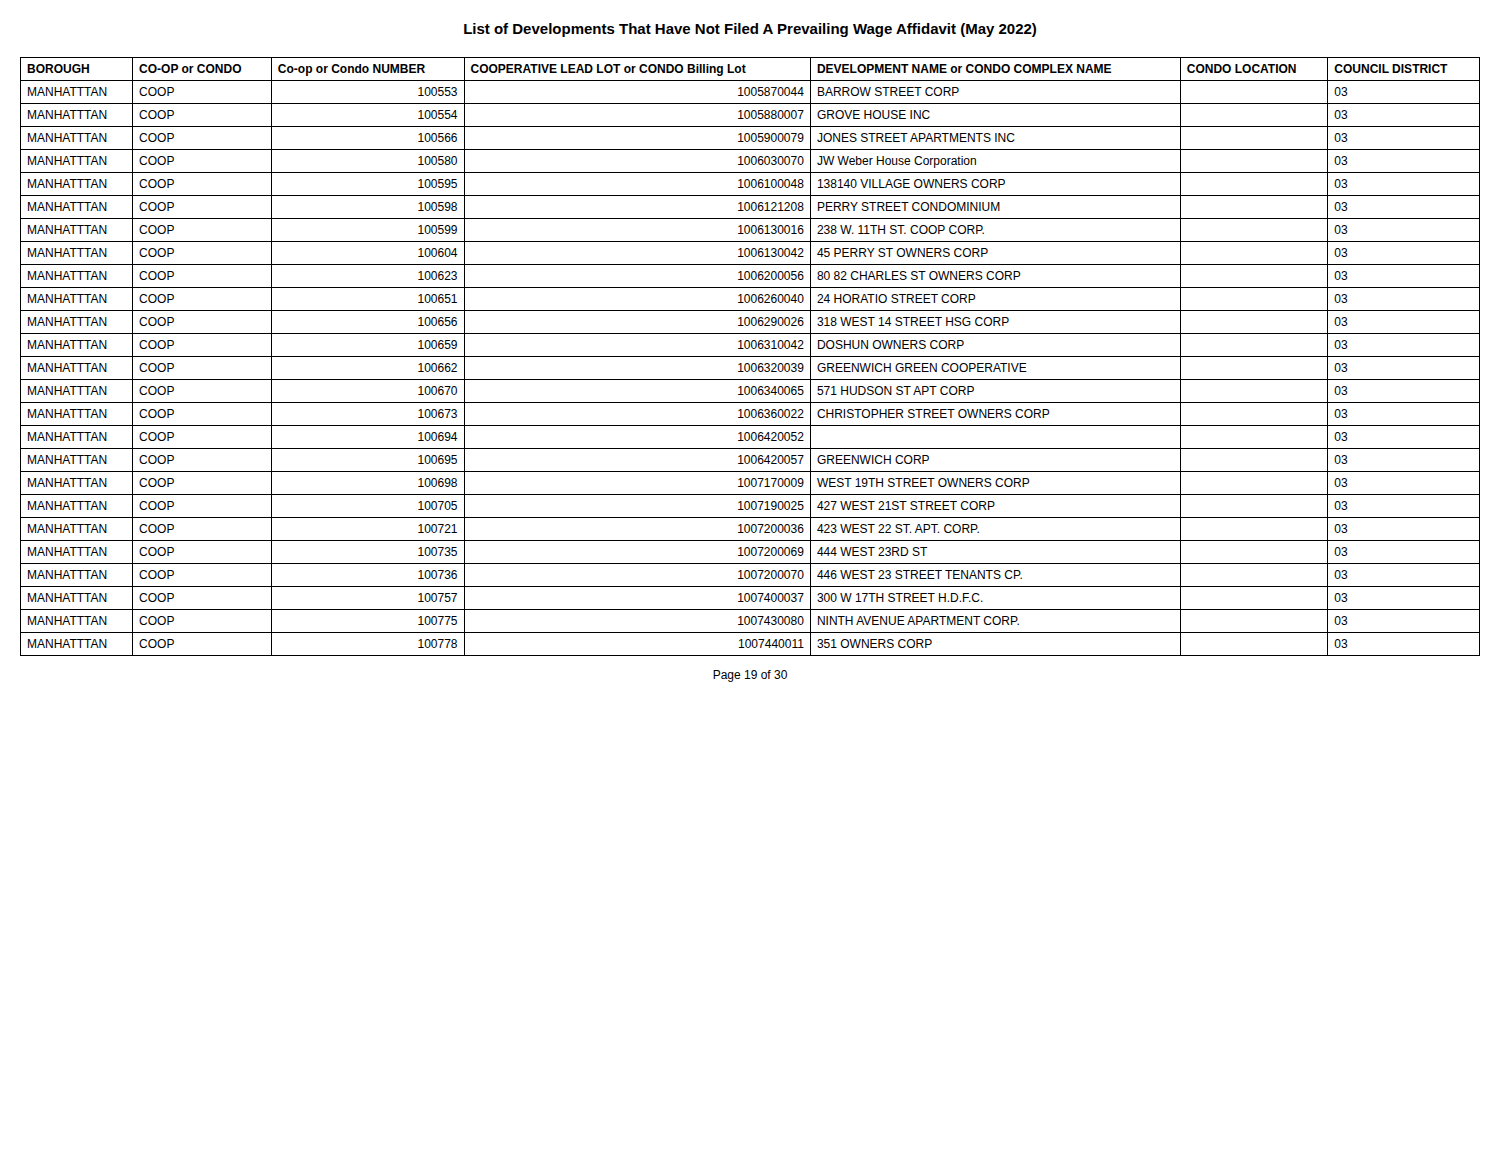List of Developments That Have Not Filed A Prevailing Wage Affidavit (May 2022)
| BOROUGH | CO-OP or CONDO | Co-op or Condo NUMBER | COOPERATIVE LEAD LOT or CONDO Billing Lot | DEVELOPMENT NAME or CONDO COMPLEX NAME | CONDO LOCATION | COUNCIL DISTRICT |
| --- | --- | --- | --- | --- | --- | --- |
| MANHATTTAN | COOP | 100553 | 1005870044 | BARROW STREET CORP | | 03 |
| MANHATTTAN | COOP | 100554 | 1005880007 | GROVE HOUSE INC | | 03 |
| MANHATTTAN | COOP | 100566 | 1005900079 | JONES STREET APARTMENTS INC | | 03 |
| MANHATTTAN | COOP | 100580 | 1006030070 | JW Weber House Corporation | | 03 |
| MANHATTTAN | COOP | 100595 | 1006100048 | 138140 VILLAGE OWNERS CORP | | 03 |
| MANHATTTAN | COOP | 100598 | 1006121208 | PERRY STREET CONDOMINIUM | | 03 |
| MANHATTTAN | COOP | 100599 | 1006130016 | 238 W. 11TH ST. COOP CORP. | | 03 |
| MANHATTTAN | COOP | 100604 | 1006130042 | 45 PERRY ST OWNERS CORP | | 03 |
| MANHATTTAN | COOP | 100623 | 1006200056 | 80 82 CHARLES ST OWNERS CORP | | 03 |
| MANHATTTAN | COOP | 100651 | 1006260040 | 24 HORATIO STREET CORP | | 03 |
| MANHATTTAN | COOP | 100656 | 1006290026 | 318 WEST 14 STREET HSG CORP | | 03 |
| MANHATTTAN | COOP | 100659 | 1006310042 | DOSHUN OWNERS CORP | | 03 |
| MANHATTTAN | COOP | 100662 | 1006320039 | GREENWICH GREEN COOPERATIVE | | 03 |
| MANHATTTAN | COOP | 100670 | 1006340065 | 571 HUDSON ST APT CORP | | 03 |
| MANHATTTAN | COOP | 100673 | 1006360022 | CHRISTOPHER STREET OWNERS CORP | | 03 |
| MANHATTTAN | COOP | 100694 | 1006420052 | | | 03 |
| MANHATTTAN | COOP | 100695 | 1006420057 | GREENWICH CORP | | 03 |
| MANHATTTAN | COOP | 100698 | 1007170009 | WEST 19TH STREET OWNERS CORP | | 03 |
| MANHATTTAN | COOP | 100705 | 1007190025 | 427 WEST 21ST STREET CORP | | 03 |
| MANHATTTAN | COOP | 100721 | 1007200036 | 423 WEST 22 ST. APT. CORP. | | 03 |
| MANHATTTAN | COOP | 100735 | 1007200069 | 444 WEST 23RD ST | | 03 |
| MANHATTTAN | COOP | 100736 | 1007200070 | 446 WEST 23 STREET TENANTS CP. | | 03 |
| MANHATTTAN | COOP | 100757 | 1007400037 | 300 W 17TH STREET H.D.F.C. | | 03 |
| MANHATTTAN | COOP | 100775 | 1007430080 | NINTH AVENUE APARTMENT CORP. | | 03 |
| MANHATTTAN | COOP | 100778 | 1007440011 | 351 OWNERS CORP | | 03 |
Page 19 of 30